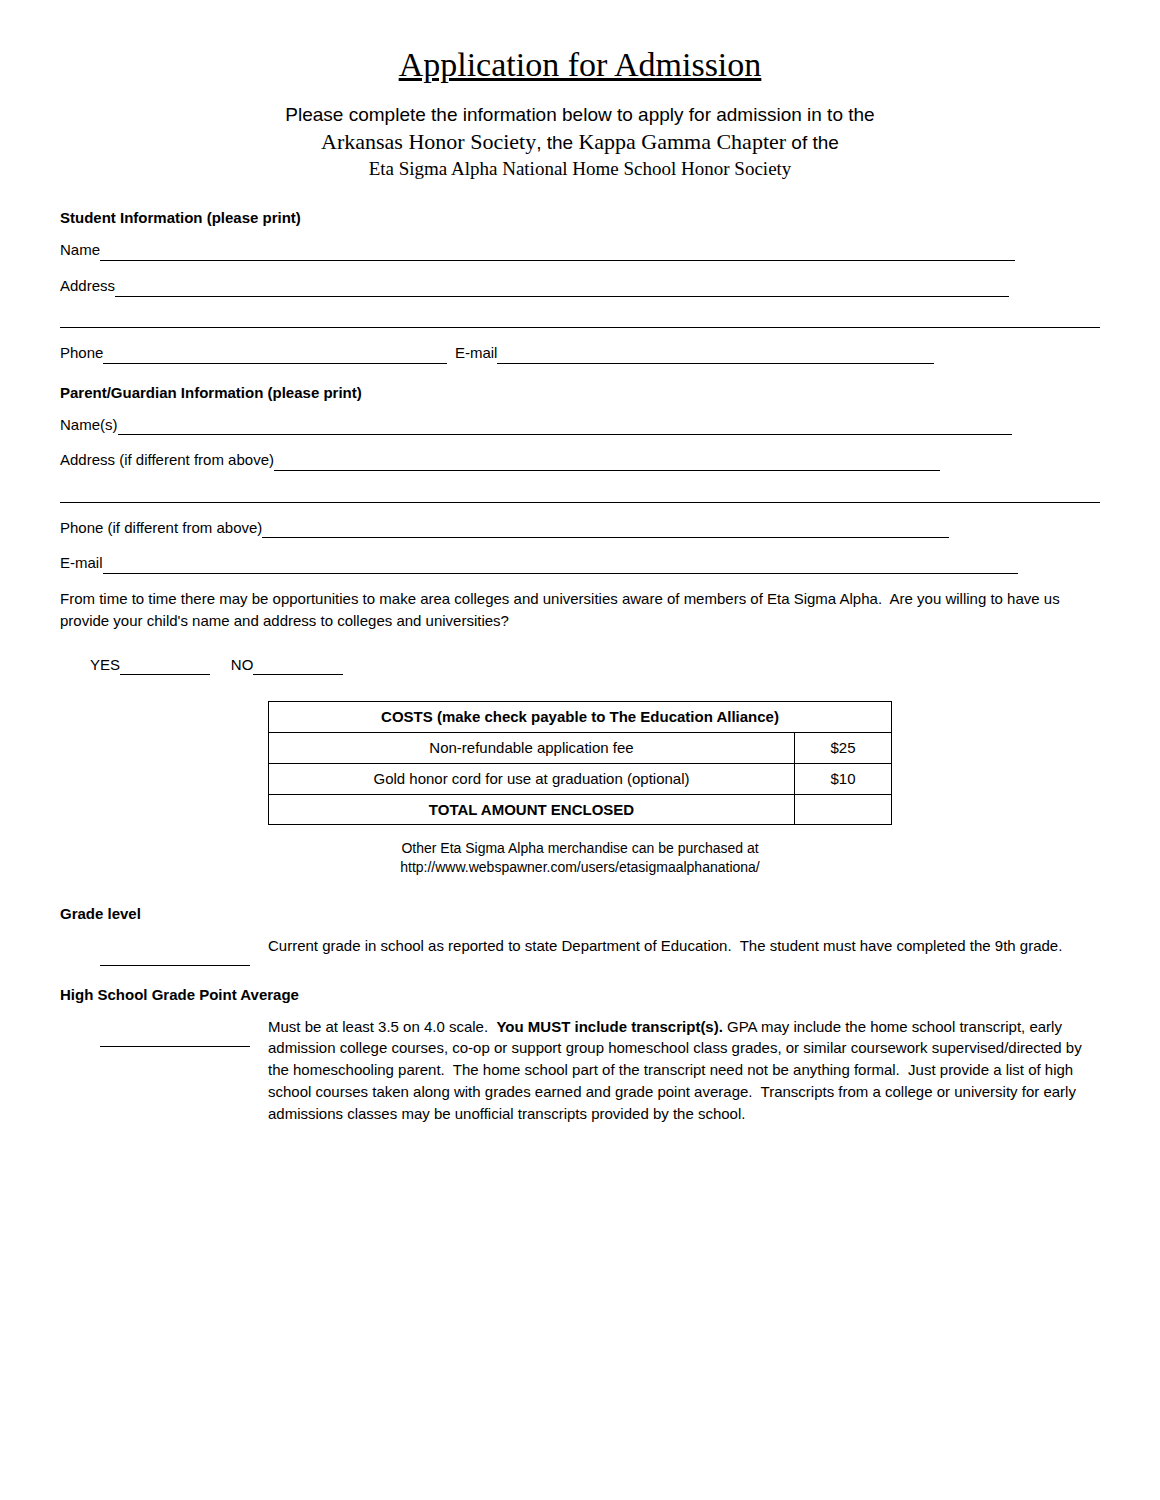Application for Admission
Please complete the information below to apply for admission in to the
Arkansas Honor Society, the Kappa Gamma Chapter of the
Eta Sigma Alpha National Home School Honor Society
Student Information (please print)
Name
Address
Phone E-mail
Parent/Guardian Information (please print)
Name(s)
Address (if different from above)
Phone (if different from above)
E-mail
From time to time there may be opportunities to make area colleges and universities aware of members of Eta Sigma Alpha. Are you willing to have us provide your child's name and address to colleges and universities?
YES NO
| COSTS (make check payable to The Education Alliance) |
| --- |
| Non-refundable application fee | $25 |
| Gold honor cord for use at graduation (optional) | $10 |
| TOTAL AMOUNT ENCLOSED | |
Other Eta Sigma Alpha merchandise can be purchased at
http://www.webspawner.com/users/etasigmaalphanationa/
Grade level
Current grade in school as reported to state Department of Education. The student must have completed the 9th grade.
High School Grade Point Average
Must be at least 3.5 on 4.0 scale. You MUST include transcript(s). GPA may include the home school transcript, early admission college courses, co-op or support group homeschool class grades, or similar coursework supervised/directed by the homeschooling parent. The home school part of the transcript need not be anything formal. Just provide a list of high school courses taken along with grades earned and grade point average. Transcripts from a college or university for early admissions classes may be unofficial transcripts provided by the school.